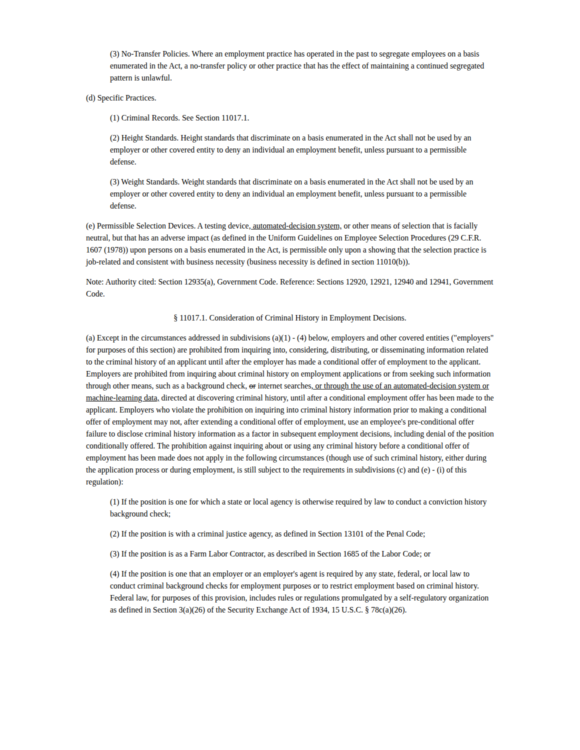(3) No-Transfer Policies. Where an employment practice has operated in the past to segregate employees on a basis enumerated in the Act, a no-transfer policy or other practice that has the effect of maintaining a continued segregated pattern is unlawful.
(d) Specific Practices.
(1) Criminal Records. See Section 11017.1.
(2) Height Standards. Height standards that discriminate on a basis enumerated in the Act shall not be used by an employer or other covered entity to deny an individual an employment benefit, unless pursuant to a permissible defense.
(3) Weight Standards. Weight standards that discriminate on a basis enumerated in the Act shall not be used by an employer or other covered entity to deny an individual an employment benefit, unless pursuant to a permissible defense.
(e) Permissible Selection Devices. A testing device, automated-decision system, or other means of selection that is facially neutral, but that has an adverse impact (as defined in the Uniform Guidelines on Employee Selection Procedures (29 C.F.R. 1607 (1978)) upon persons on a basis enumerated in the Act, is permissible only upon a showing that the selection practice is job-related and consistent with business necessity (business necessity is defined in section 11010(b)).
Note: Authority cited: Section 12935(a), Government Code. Reference: Sections 12920, 12921, 12940 and 12941, Government Code.
§ 11017.1. Consideration of Criminal History in Employment Decisions.
(a) Except in the circumstances addressed in subdivisions (a)(1) - (4) below, employers and other covered entities ("employers" for purposes of this section) are prohibited from inquiring into, considering, distributing, or disseminating information related to the criminal history of an applicant until after the employer has made a conditional offer of employment to the applicant. Employers are prohibited from inquiring about criminal history on employment applications or from seeking such information through other means, such as a background check, or internet searches, or through the use of an automated-decision system or machine-learning data, directed at discovering criminal history, until after a conditional employment offer has been made to the applicant. Employers who violate the prohibition on inquiring into criminal history information prior to making a conditional offer of employment may not, after extending a conditional offer of employment, use an employee's pre-conditional offer failure to disclose criminal history information as a factor in subsequent employment decisions, including denial of the position conditionally offered. The prohibition against inquiring about or using any criminal history before a conditional offer of employment has been made does not apply in the following circumstances (though use of such criminal history, either during the application process or during employment, is still subject to the requirements in subdivisions (c) and (e) - (i) of this regulation):
(1) If the position is one for which a state or local agency is otherwise required by law to conduct a conviction history background check;
(2) If the position is with a criminal justice agency, as defined in Section 13101 of the Penal Code;
(3) If the position is as a Farm Labor Contractor, as described in Section 1685 of the Labor Code; or
(4) If the position is one that an employer or an employer's agent is required by any state, federal, or local law to conduct criminal background checks for employment purposes or to restrict employment based on criminal history. Federal law, for purposes of this provision, includes rules or regulations promulgated by a self-regulatory organization as defined in Section 3(a)(26) of the Security Exchange Act of 1934, 15 U.S.C. § 78c(a)(26).